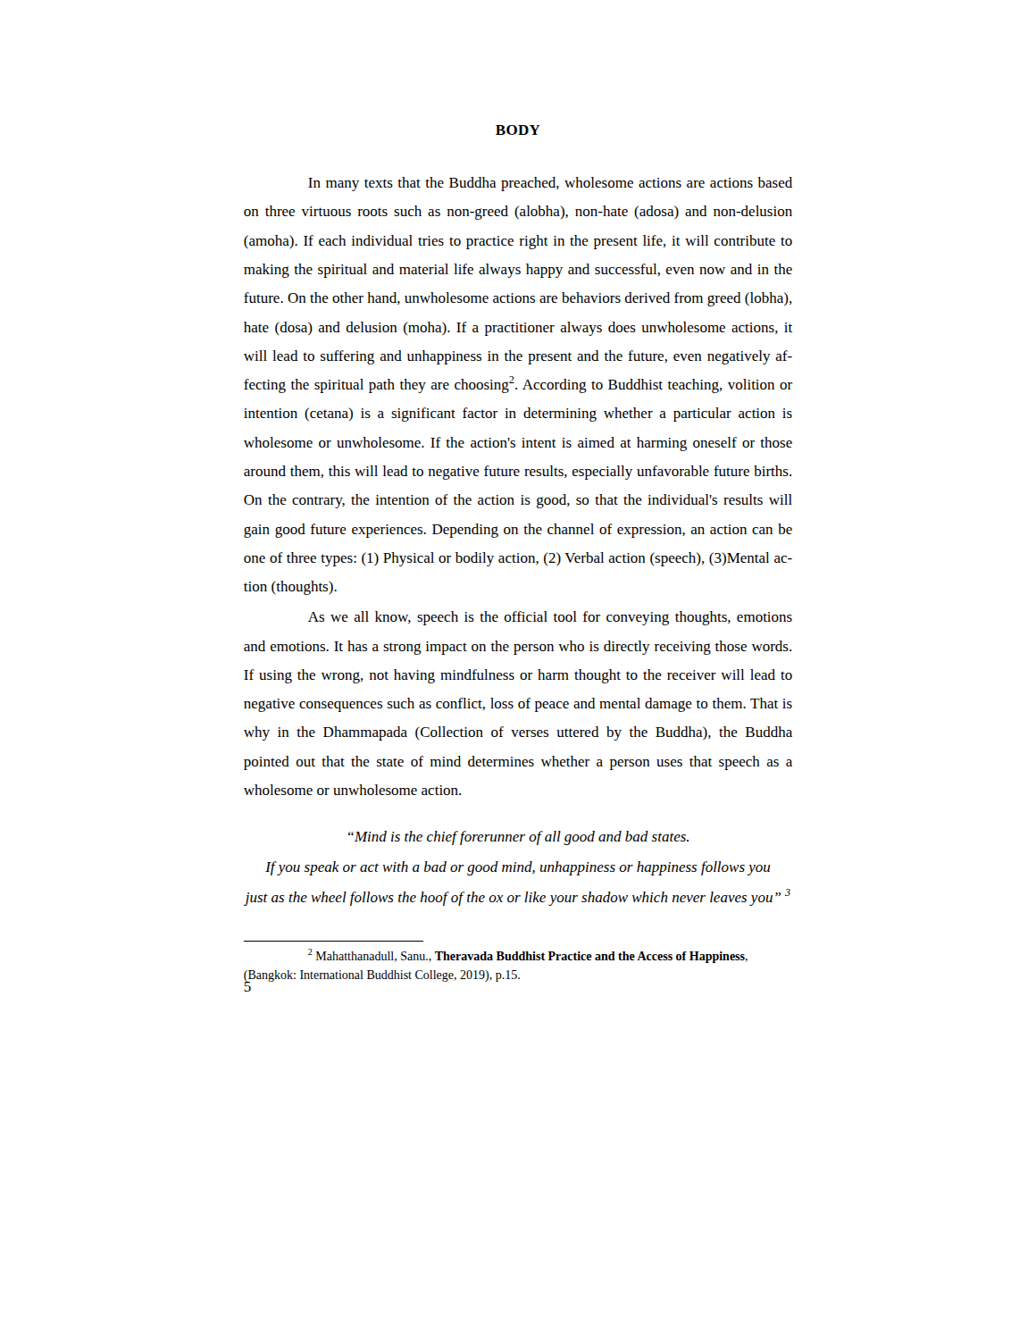BODY
In many texts that the Buddha preached, wholesome actions are actions based on three virtuous roots such as non-greed (alobha), non-hate (adosa) and non-delusion (amoha). If each individual tries to practice right in the present life, it will contribute to making the spiritual and material life always happy and successful, even now and in the future. On the other hand, unwholesome actions are behaviors derived from greed (lobha), hate (dosa) and delusion (moha). If a practitioner always does unwholesome actions, it will lead to suffering and unhappiness in the present and the future, even negatively affecting the spiritual path they are choosing2. According to Buddhist teaching, volition or intention (cetana) is a significant factor in determining whether a particular action is wholesome or unwholesome. If the action's intent is aimed at harming oneself or those around them, this will lead to negative future results, especially unfavorable future births. On the contrary, the intention of the action is good, so that the individual's results will gain good future experiences. Depending on the channel of expression, an action can be one of three types: (1) Physical or bodily action, (2) Verbal action (speech), (3)Mental action (thoughts).
As we all know, speech is the official tool for conveying thoughts, emotions and emotions. It has a strong impact on the person who is directly receiving those words. If using the wrong, not having mindfulness or harm thought to the receiver will lead to negative consequences such as conflict, loss of peace and mental damage to them. That is why in the Dhammapada (Collection of verses uttered by the Buddha), the Buddha pointed out that the state of mind determines whether a person uses that speech as a wholesome or unwholesome action.
“Mind is the chief forerunner of all good and bad states.
If you speak or act with a bad or good mind, unhappiness or happiness follows you
just as the wheel follows the hoof of the ox or like your shadow which never leaves you” 3
2 Mahatthanadull, Sanu., Theravada Buddhist Practice and the Access of Happiness, (Bangkok: International Buddhist College, 2019), p.15.
5